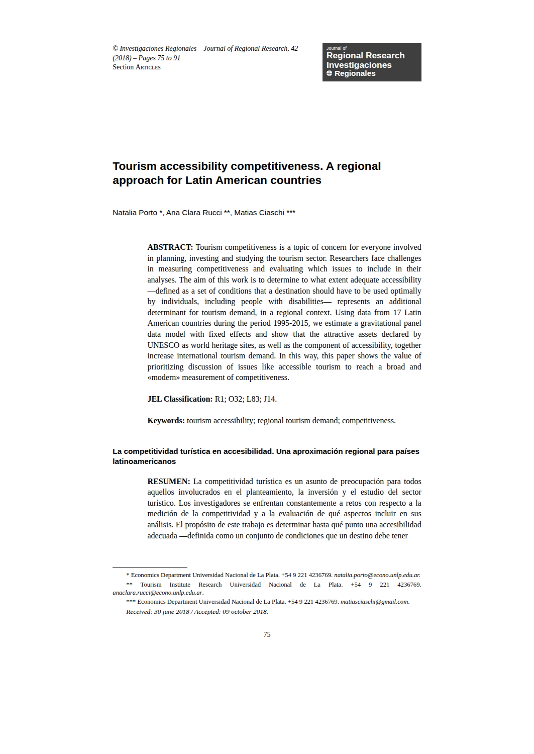© Investigaciones Regionales – Journal of Regional Research, 42
(2018) – Pages 75 to 91
Section Articles
Journal of
Regional Research
Investigaciones
Regionales
Tourism accessibility competitiveness. A regional approach for Latin American countries
Natalia Porto *, Ana Clara Rucci **, Matias Ciaschi ***
ABSTRACT: Tourism competitiveness is a topic of concern for everyone involved in planning, investing and studying the tourism sector. Researchers face challenges in measuring competitiveness and evaluating which issues to include in their analyses. The aim of this work is to determine to what extent adequate accessibility —defined as a set of conditions that a destination should have to be used optimally by individuals, including people with disabilities— represents an additional determinant for tourism demand, in a regional context. Using data from 17 Latin American countries during the period 1995-2015, we estimate a gravitational panel data model with fixed effects and show that the attractive assets declared by UNESCO as world heritage sites, as well as the component of accessibility, together increase international tourism demand. In this way, this paper shows the value of prioritizing discussion of issues like accessible tourism to reach a broad and «modern» measurement of competitiveness.
JEL Classification: R1; O32; L83; J14.
Keywords: tourism accessibility; regional tourism demand; competitiveness.
La competitividad turística en accesibilidad. Una aproximación regional para países latinoamericanos
RESUMEN: La competitividad turística es un asunto de preocupación para todos aquellos involucrados en el planteamiento, la inversión y el estudio del sector turístico. Los investigadores se enfrentan constantemente a retos con respecto a la medición de la competitividad y a la evaluación de qué aspectos incluir en sus análisis. El propósito de este trabajo es determinar hasta qué punto una accesibilidad adecuada —definida como un conjunto de condiciones que un destino debe tener
* Economics Department Universidad Nacional de La Plata. +54 9 221 4236769. natalia.porto@econo.unlp.edu.ar.
** Tourism Institute Research Universidad Nacional de La Plata. +54 9 221 4236769. anaclara.rucci@econo.unlp.edu.ar.
*** Economics Department Universidad Nacional de La Plata. +54 9 221 4236769. matiasciaschi@gmail.com.
Received: 30 june 2018 / Accepted: 09 october 2018.
75